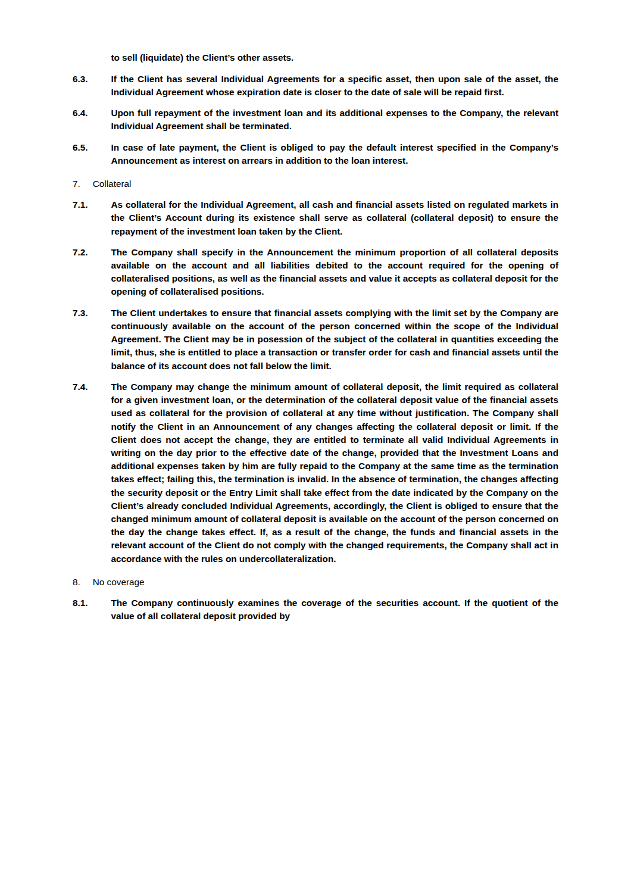to sell (liquidate) the Client’s other assets.
6.3. If the Client has several Individual Agreements for a specific asset, then upon sale of the asset, the Individual Agreement whose expiration date is closer to the date of sale will be repaid first.
6.4. Upon full repayment of the investment loan and its additional expenses to the Company, the relevant Individual Agreement shall be terminated.
6.5. In case of late payment, the Client is obliged to pay the default interest specified in the Company’s Announcement as interest on arrears in addition to the loan interest.
7. Collateral
7.1. As collateral for the Individual Agreement, all cash and financial assets listed on regulated markets in the Client’s Account during its existence shall serve as collateral (collateral deposit) to ensure the repayment of the investment loan taken by the Client.
7.2. The Company shall specify in the Announcement the minimum proportion of all collateral deposits available on the account and all liabilities debited to the account required for the opening of collateralised positions, as well as the financial assets and value it accepts as collateral deposit for the opening of collateralised positions.
7.3. The Client undertakes to ensure that financial assets complying with the limit set by the Company are continuously available on the account of the person concerned within the scope of the Individual Agreement. The Client may be in posession of the subject of the collateral in quantities exceeding the limit, thus, she is entitled to place a transaction or transfer order for cash and financial assets until the balance of its account does not fall below the limit.
7.4. The Company may change the minimum amount of collateral deposit, the limit required as collateral for a given investment loan, or the determination of the collateral deposit value of the financial assets used as collateral for the provision of collateral at any time without justification. The Company shall notify the Client in an Announcement of any changes affecting the collateral deposit or limit. If the Client does not accept the change, they are entitled to terminate all valid Individual Agreements in writing on the day prior to the effective date of the change, provided that the Investment Loans and additional expenses taken by him are fully repaid to the Company at the same time as the termination takes effect; failing this, the termination is invalid. In the absence of termination, the changes affecting the security deposit or the Entry Limit shall take effect from the date indicated by the Company on the Client’s already concluded Individual Agreements, accordingly, the Client is obliged to ensure that the changed minimum amount of collateral deposit is available on the account of the person concerned on the day the change takes effect. If, as a result of the change, the funds and financial assets in the relevant account of the Client do not comply with the changed requirements, the Company shall act in accordance with the rules on undercollateralization.
8. No coverage
8.1. The Company continuously examines the coverage of the securities account. If the quotient of the value of all collateral deposit provided by